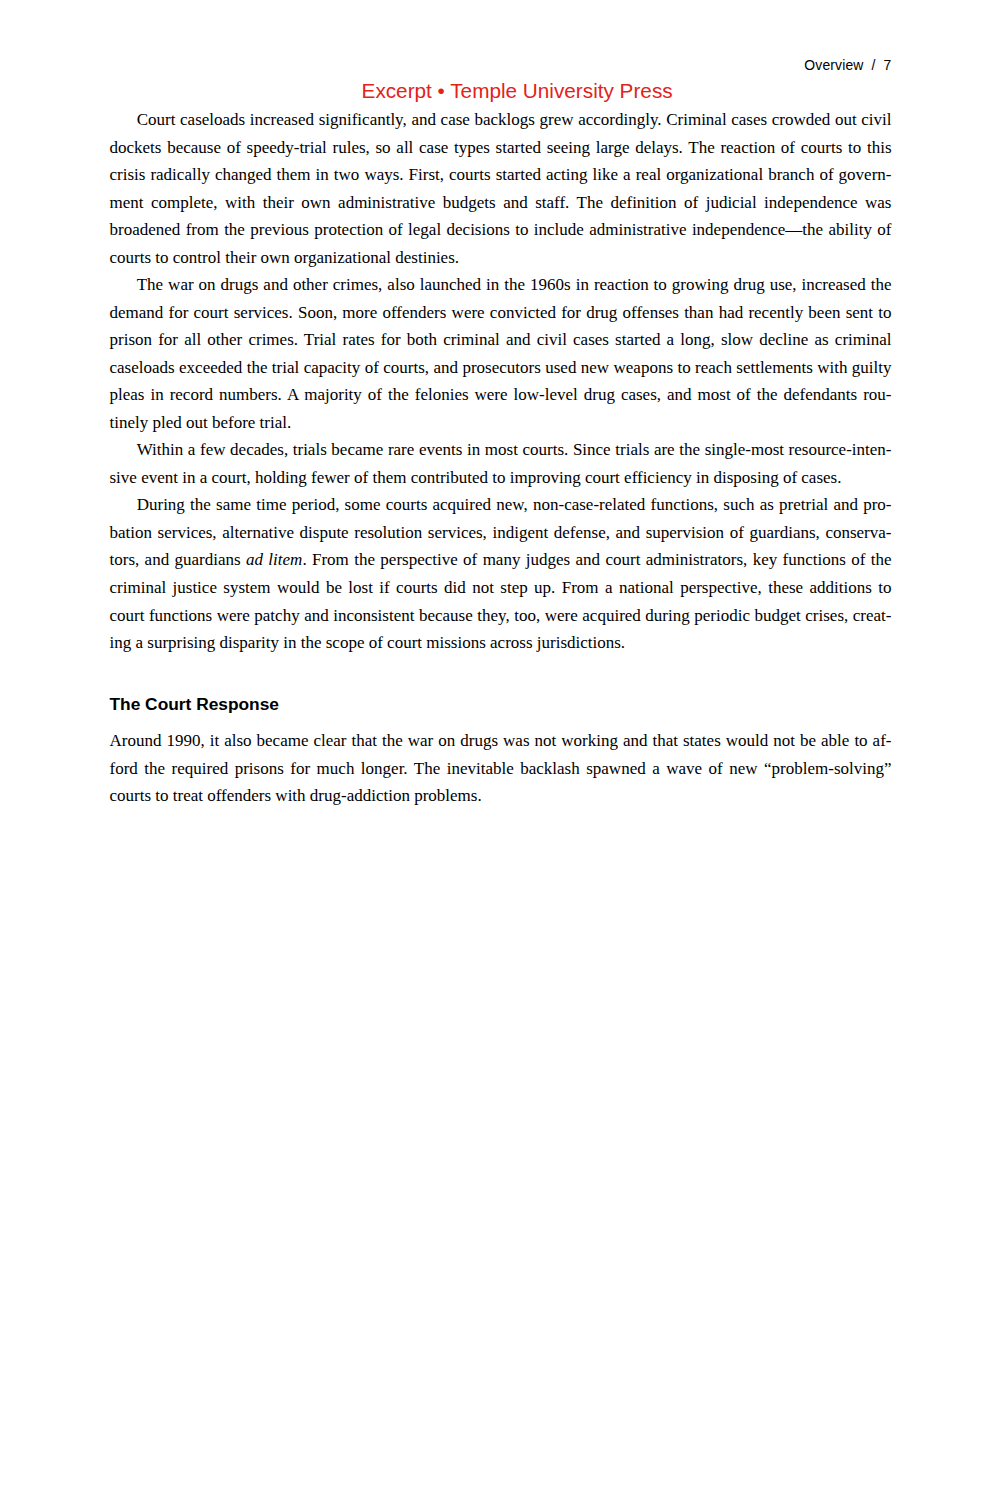Overview / 7
Excerpt • Temple University Press
Court caseloads increased significantly, and case backlogs grew accordingly. Criminal cases crowded out civil dockets because of speedy-trial rules, so all case types started seeing large delays. The reaction of courts to this crisis radically changed them in two ways. First, courts started acting like a real organizational branch of government complete, with their own administrative budgets and staff. The definition of judicial independence was broadened from the previous protection of legal decisions to include administrative independence—the ability of courts to control their own organizational destinies.
The war on drugs and other crimes, also launched in the 1960s in reaction to growing drug use, increased the demand for court services. Soon, more offenders were convicted for drug offenses than had recently been sent to prison for all other crimes. Trial rates for both criminal and civil cases started a long, slow decline as criminal caseloads exceeded the trial capacity of courts, and prosecutors used new weapons to reach settlements with guilty pleas in record numbers. A majority of the felonies were low-level drug cases, and most of the defendants routinely pled out before trial.
Within a few decades, trials became rare events in most courts. Since trials are the single-most resource-intensive event in a court, holding fewer of them contributed to improving court efficiency in disposing of cases.
During the same time period, some courts acquired new, non-case-related functions, such as pretrial and probation services, alternative dispute resolution services, indigent defense, and supervision of guardians, conservators, and guardians ad litem. From the perspective of many judges and court administrators, key functions of the criminal justice system would be lost if courts did not step up. From a national perspective, these additions to court functions were patchy and inconsistent because they, too, were acquired during periodic budget crises, creating a surprising disparity in the scope of court missions across jurisdictions.
The Court Response
Around 1990, it also became clear that the war on drugs was not working and that states would not be able to afford the required prisons for much longer. The inevitable backlash spawned a wave of new “problem-solving” courts to treat offenders with drug-addiction problems.